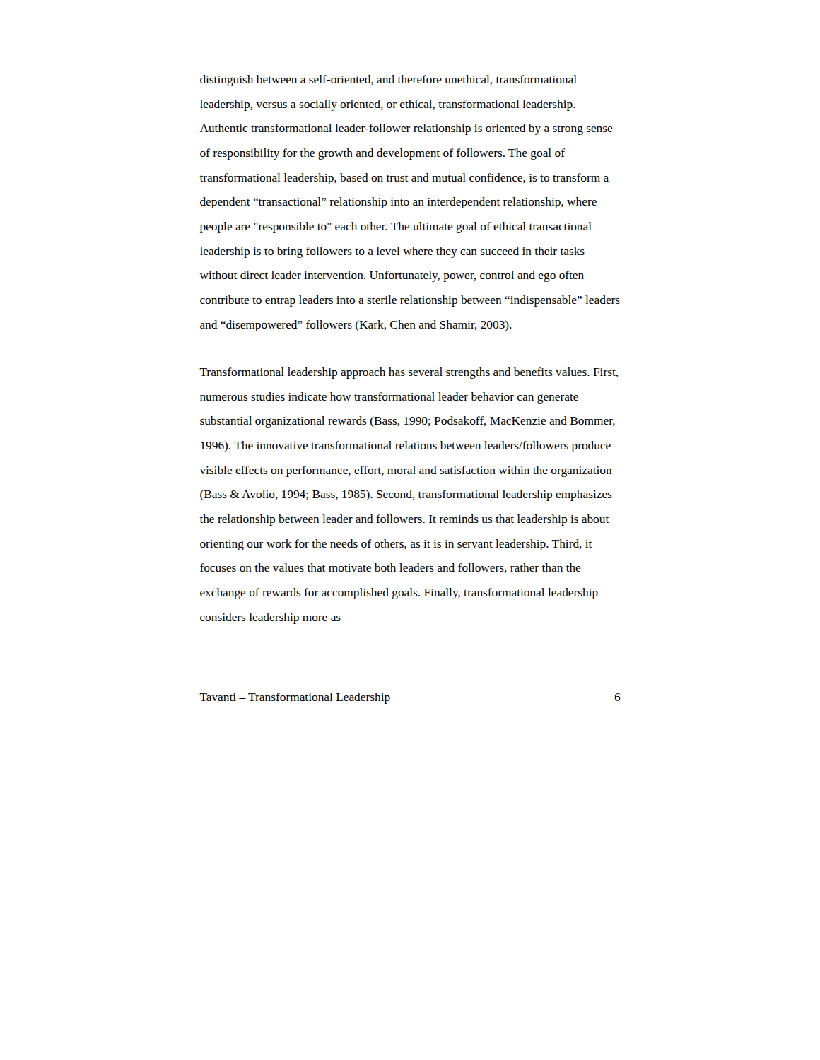distinguish between a self-oriented, and therefore unethical, transformational leadership, versus a socially oriented, or ethical, transformational leadership. Authentic transformational leader-follower relationship is oriented by a strong sense of responsibility for the growth and development of followers. The goal of transformational leadership, based on trust and mutual confidence, is to transform a dependent “transactional” relationship into an interdependent relationship, where people are "responsible to" each other. The ultimate goal of ethical transactional leadership is to bring followers to a level where they can succeed in their tasks without direct leader intervention. Unfortunately, power, control and ego often contribute to entrap leaders into a sterile relationship between “indispensable” leaders and “disempowered” followers (Kark, Chen and Shamir, 2003).
Transformational leadership approach has several strengths and benefits values. First, numerous studies indicate how transformational leader behavior can generate substantial organizational rewards (Bass, 1990; Podsakoff, MacKenzie and Bommer, 1996). The innovative transformational relations between leaders/followers produce visible effects on performance, effort, moral and satisfaction within the organization (Bass & Avolio, 1994; Bass, 1985). Second, transformational leadership emphasizes the relationship between leader and followers. It reminds us that leadership is about orienting our work for the needs of others, as it is in servant leadership. Third, it focuses on the values that motivate both leaders and followers, rather than the exchange of rewards for accomplished goals. Finally, transformational leadership considers leadership more as
Tavanti – Transformational Leadership 6